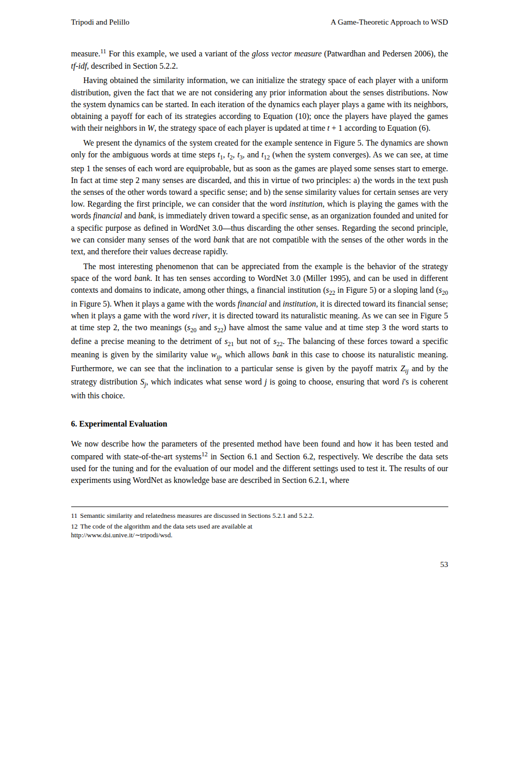Tripodi and Pelillo A Game-Theoretic Approach to WSD
measure.11 For this example, we used a variant of the gloss vector measure (Patwardhan and Pedersen 2006), the tf-idf, described in Section 5.2.2.
Having obtained the similarity information, we can initialize the strategy space of each player with a uniform distribution, given the fact that we are not considering any prior information about the senses distributions. Now the system dynamics can be started. In each iteration of the dynamics each player plays a game with its neighbors, obtaining a payoff for each of its strategies according to Equation (10); once the players have played the games with their neighbors in W, the strategy space of each player is updated at time t + 1 according to Equation (6).
We present the dynamics of the system created for the example sentence in Figure 5. The dynamics are shown only for the ambiguous words at time steps t1, t2, t3, and t12 (when the system converges). As we can see, at time step 1 the senses of each word are equiprobable, but as soon as the games are played some senses start to emerge. In fact at time step 2 many senses are discarded, and this in virtue of two principles: a) the words in the text push the senses of the other words toward a specific sense; and b) the sense similarity values for certain senses are very low. Regarding the first principle, we can consider that the word institution, which is playing the games with the words financial and bank, is immediately driven toward a specific sense, as an organization founded and united for a specific purpose as defined in WordNet 3.0—thus discarding the other senses. Regarding the second principle, we can consider many senses of the word bank that are not compatible with the senses of the other words in the text, and therefore their values decrease rapidly.
The most interesting phenomenon that can be appreciated from the example is the behavior of the strategy space of the word bank. It has ten senses according to WordNet 3.0 (Miller 1995), and can be used in different contexts and domains to indicate, among other things, a financial institution (s22 in Figure 5) or a sloping land (s20 in Figure 5). When it plays a game with the words financial and institution, it is directed toward its financial sense; when it plays a game with the word river, it is directed toward its naturalistic meaning. As we can see in Figure 5 at time step 2, the two meanings (s20 and s22) have almost the same value and at time step 3 the word starts to define a precise meaning to the detriment of s21 but not of s22. The balancing of these forces toward a specific meaning is given by the similarity value wij, which allows bank in this case to choose its naturalistic meaning. Furthermore, we can see that the inclination to a particular sense is given by the payoff matrix Zij and by the strategy distribution Sj, which indicates what sense word j is going to choose, ensuring that word i's is coherent with this choice.
6. Experimental Evaluation
We now describe how the parameters of the presented method have been found and how it has been tested and compared with state-of-the-art systems12 in Section 6.1 and Section 6.2, respectively. We describe the data sets used for the tuning and for the evaluation of our model and the different settings used to test it. The results of our experiments using WordNet as knowledge base are described in Section 6.2.1, where
11 Semantic similarity and relatedness measures are discussed in Sections 5.2.1 and 5.2.2.
12 The code of the algorithm and the data sets used are available at
http://www.dsi.unive.it/∼tripodi/wsd.
53